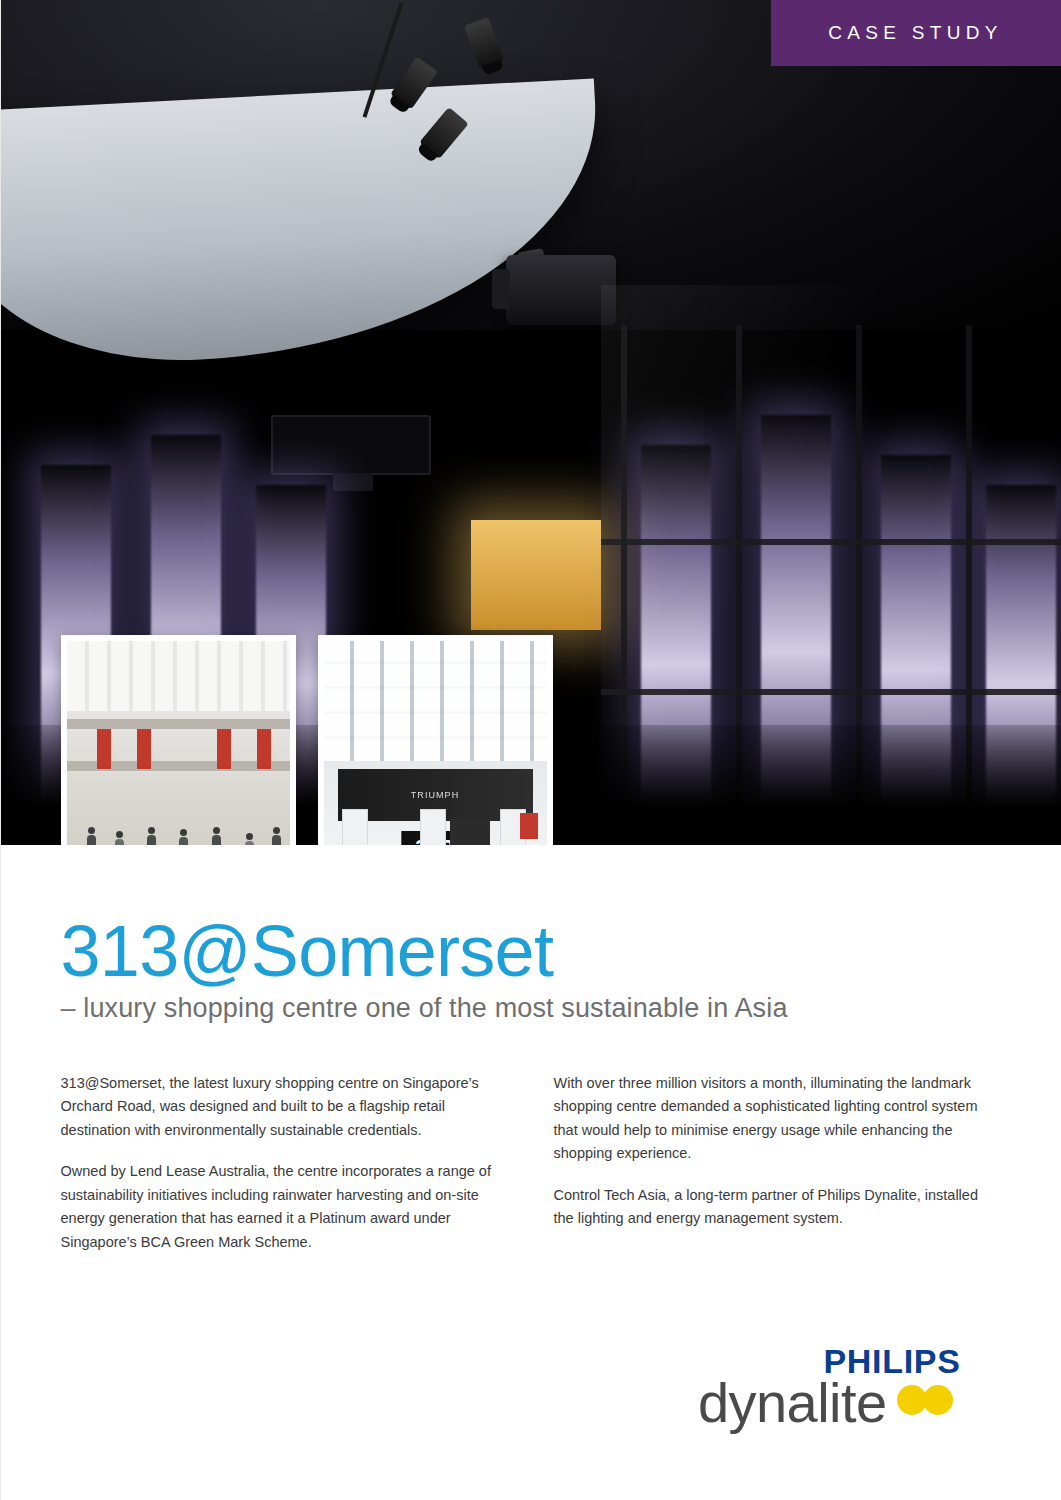CASE STUDY
TRIUMPH
313
313@Somerset
– luxury shopping centre one of the most sustainable in Asia
313@Somerset, the latest luxury shopping centre on Singapore’s Orchard Road, was designed and built to be a flagship retail destination with environmentally sustainable credentials.
Owned by Lend Lease Australia, the centre incorporates a range of sustainability initiatives including rainwater harvesting and on-site energy generation that has earned it a Platinum award under Singapore’s BCA Green Mark Scheme.
With over three million visitors a month, illuminating the landmark shopping centre demanded a sophisticated lighting control system that would help to minimise energy usage while enhancing the shopping experience.
Control Tech Asia, a long-term partner of Philips Dynalite, installed the lighting and energy management system.
PHILIPS
dynalite